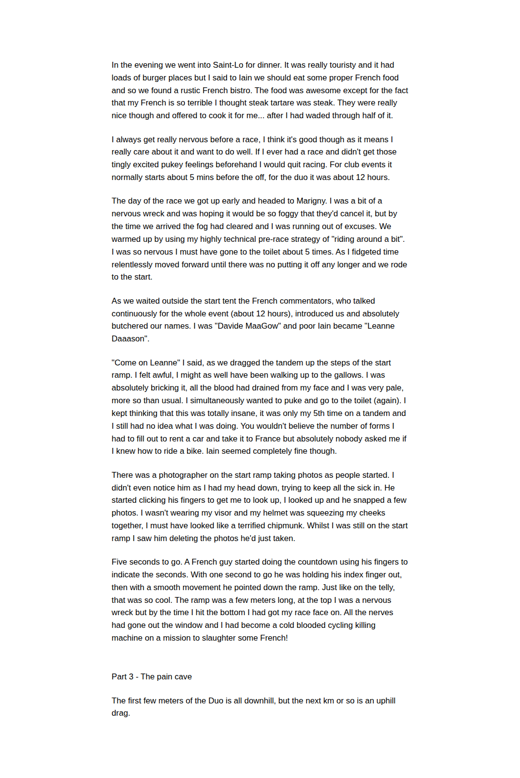In the evening we went into Saint-Lo for dinner. It was really touristy and it had loads of burger places but I said to Iain we should eat some proper French food and so we found a rustic French bistro. The food was awesome except for the fact that my French is so terrible I thought steak tartare was steak. They were really nice though and offered to cook it for me... after I had waded through half of it.
I always get really nervous before a race, I think it's good though as it means I really care about it and want to do well. If I ever had a race and didn't get those tingly excited pukey feelings beforehand I would quit racing. For club events it normally starts about 5 mins before the off, for the duo it was about 12 hours.
The day of the race we got up early and headed to Marigny. I was a bit of a nervous wreck and was hoping it would be so foggy that they'd cancel it, but by the time we arrived the fog had cleared and I was running out of excuses. We warmed up by using my highly technical pre-race strategy of "riding around a bit". I was so nervous I must have gone to the toilet about 5 times. As I fidgeted time relentlessly moved forward until there was no putting it off any longer and we rode to the start.
As we waited outside the start tent the French commentators, who talked continuously for the whole event (about 12 hours), introduced us and absolutely butchered our names. I was "Davide MaaGow" and poor Iain became "Leanne Daaason".
"Come on Leanne" I said, as we dragged the tandem up the steps of the start ramp. I felt awful, I might as well have been walking up to the gallows. I was absolutely bricking it, all the blood had drained from my face and I was very pale, more so than usual. I simultaneously wanted to puke and go to the toilet (again). I kept thinking that this was totally insane, it was only my 5th time on a tandem and I still had no idea what I was doing. You wouldn't believe the number of forms I had to fill out to rent a car and take it to France but absolutely nobody asked me if I knew how to ride a bike. Iain seemed completely fine though.
There was a photographer on the start ramp taking photos as people started. I didn't even notice him as I had my head down, trying to keep all the sick in. He started clicking his fingers to get me to look up, I looked up and he snapped a few photos. I wasn't wearing my visor and my helmet was squeezing my cheeks together, I must have looked like a terrified chipmunk. Whilst I was still on the start ramp I saw him deleting the photos he'd just taken.
Five seconds to go. A French guy started doing the countdown using his fingers to indicate the seconds. With one second to go he was holding his index finger out, then with a smooth movement he pointed down the ramp. Just like on the telly, that was so cool. The ramp was a few meters long, at the top I was a nervous wreck but by the time I hit the bottom I had got my race face on. All the nerves had gone out the window and I had become a cold blooded cycling killing machine on a mission to slaughter some French!
Part 3 - The pain cave
The first few meters of the Duo is all downhill, but the next km or so is an uphill drag.